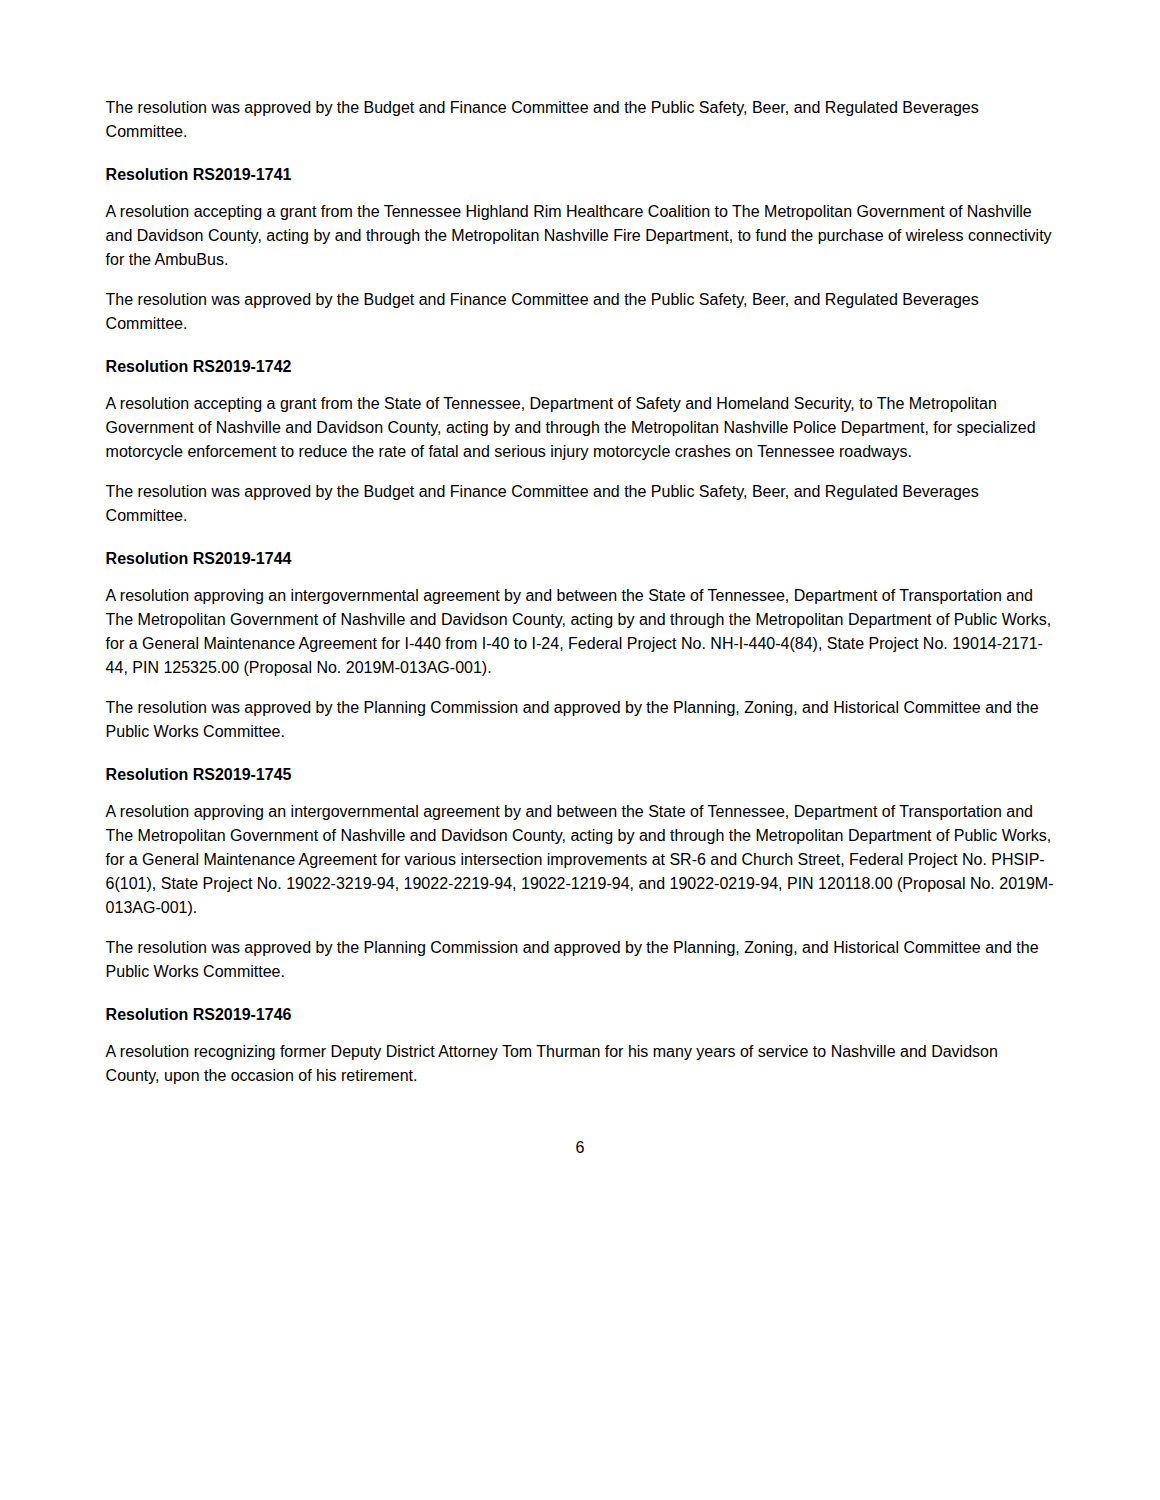The resolution was approved by the Budget and Finance Committee and the Public Safety, Beer, and Regulated Beverages Committee.
Resolution RS2019-1741
A resolution accepting a grant from the Tennessee Highland Rim Healthcare Coalition to The Metropolitan Government of Nashville and Davidson County, acting by and through the Metropolitan Nashville Fire Department, to fund the purchase of wireless connectivity for the AmbuBus.
The resolution was approved by the Budget and Finance Committee and the Public Safety, Beer, and Regulated Beverages Committee.
Resolution RS2019-1742
A resolution accepting a grant from the State of Tennessee, Department of Safety and Homeland Security, to The Metropolitan Government of Nashville and Davidson County, acting by and through the Metropolitan Nashville Police Department, for specialized motorcycle enforcement to reduce the rate of fatal and serious injury motorcycle crashes on Tennessee roadways.
The resolution was approved by the Budget and Finance Committee and the Public Safety, Beer, and Regulated Beverages Committee.
Resolution RS2019-1744
A resolution approving an intergovernmental agreement by and between the State of Tennessee, Department of Transportation and The Metropolitan Government of Nashville and Davidson County, acting by and through the Metropolitan Department of Public Works, for a General Maintenance Agreement for I-440 from I-40 to I-24, Federal Project No. NH-I-440-4(84), State Project No. 19014-2171-44, PIN 125325.00 (Proposal No. 2019M-013AG-001).
The resolution was approved by the Planning Commission and approved by the Planning, Zoning, and Historical Committee and the Public Works Committee.
Resolution RS2019-1745
A resolution approving an intergovernmental agreement by and between the State of Tennessee, Department of Transportation and The Metropolitan Government of Nashville and Davidson County, acting by and through the Metropolitan Department of Public Works, for a General Maintenance Agreement for various intersection improvements at SR-6 and Church Street, Federal Project No. PHSIP-6(101), State Project No. 19022-3219-94, 19022-2219-94, 19022-1219-94, and 19022-0219-94, PIN 120118.00 (Proposal No. 2019M-013AG-001).
The resolution was approved by the Planning Commission and approved by the Planning, Zoning, and Historical Committee and the Public Works Committee.
Resolution RS2019-1746
A resolution recognizing former Deputy District Attorney Tom Thurman for his many years of service to Nashville and Davidson County, upon the occasion of his retirement.
6